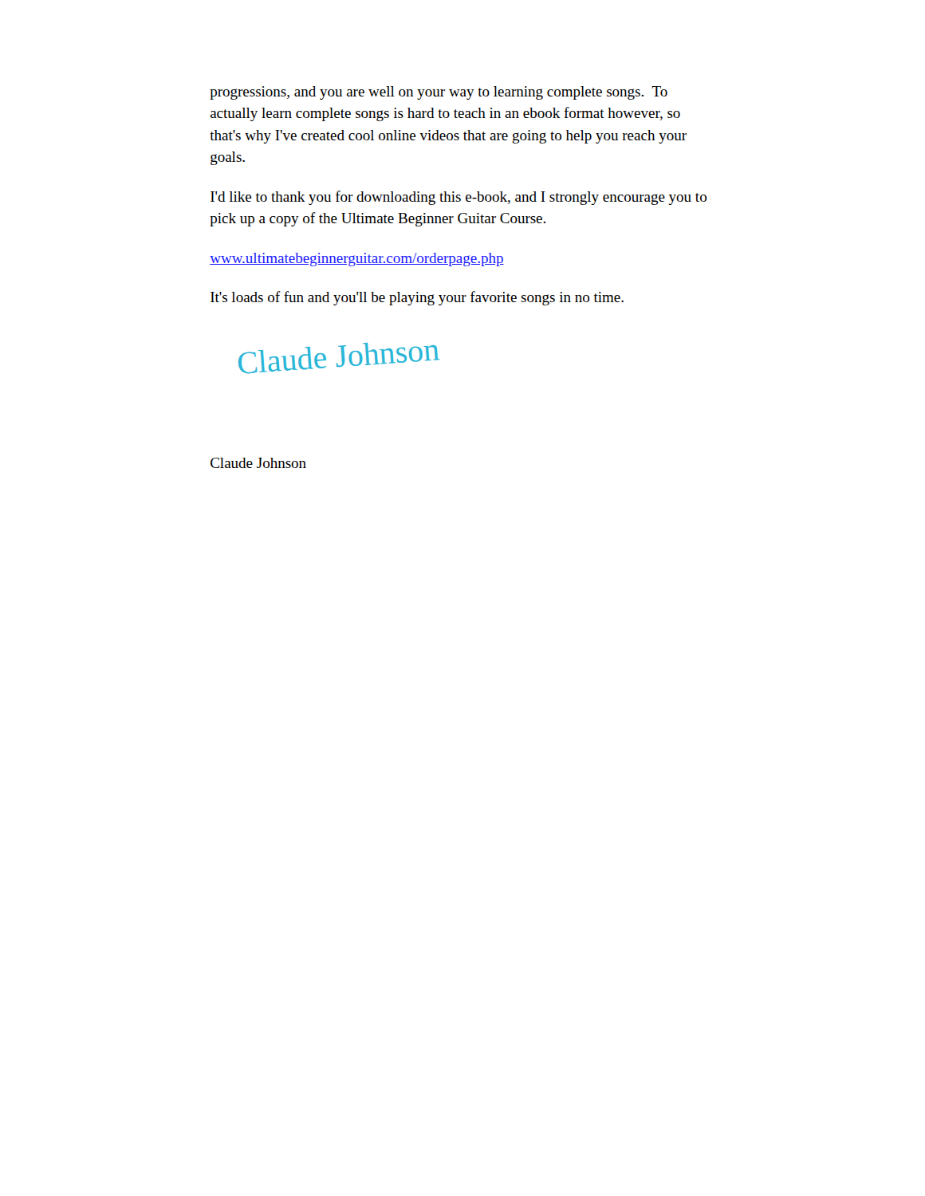progressions, and you are well on your way to learning complete songs. To actually learn complete songs is hard to teach in an ebook format however, so that's why I've created cool online videos that are going to help you reach your goals.
I'd like to thank you for downloading this e-book, and I strongly encourage you to pick up a copy of the Ultimate Beginner Guitar Course.
www.ultimatebeginnerguitar.com/orderpage.php
It's loads of fun and you'll be playing your favorite songs in no time.
Claude Johnson
Claude Johnson